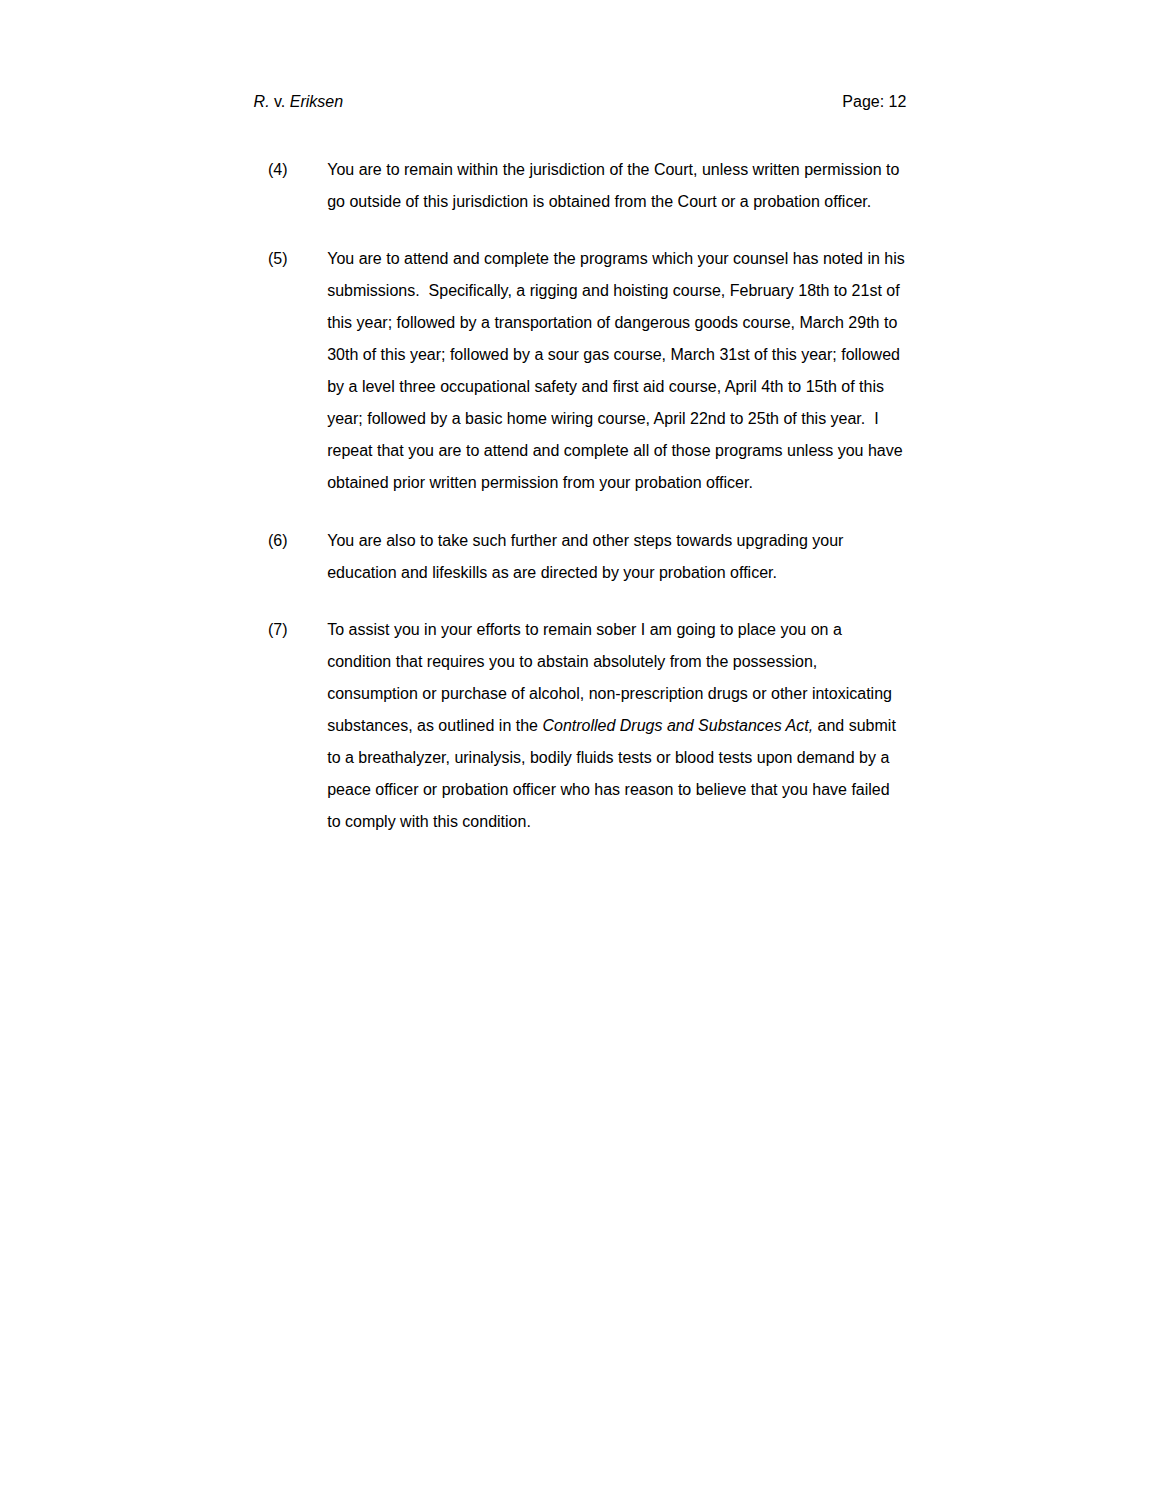R. v. Eriksen
Page: 12
(4) You are to remain within the jurisdiction of the Court, unless written permission to go outside of this jurisdiction is obtained from the Court or a probation officer.
(5) You are to attend and complete the programs which your counsel has noted in his submissions. Specifically, a rigging and hoisting course, February 18th to 21st of this year; followed by a transportation of dangerous goods course, March 29th to 30th of this year; followed by a sour gas course, March 31st of this year; followed by a level three occupational safety and first aid course, April 4th to 15th of this year; followed by a basic home wiring course, April 22nd to 25th of this year. I repeat that you are to attend and complete all of those programs unless you have obtained prior written permission from your probation officer.
(6) You are also to take such further and other steps towards upgrading your education and lifeskills as are directed by your probation officer.
(7) To assist you in your efforts to remain sober I am going to place you on a condition that requires you to abstain absolutely from the possession, consumption or purchase of alcohol, non-prescription drugs or other intoxicating substances, as outlined in the Controlled Drugs and Substances Act, and submit to a breathalyzer, urinalysis, bodily fluids tests or blood tests upon demand by a peace officer or probation officer who has reason to believe that you have failed to comply with this condition.